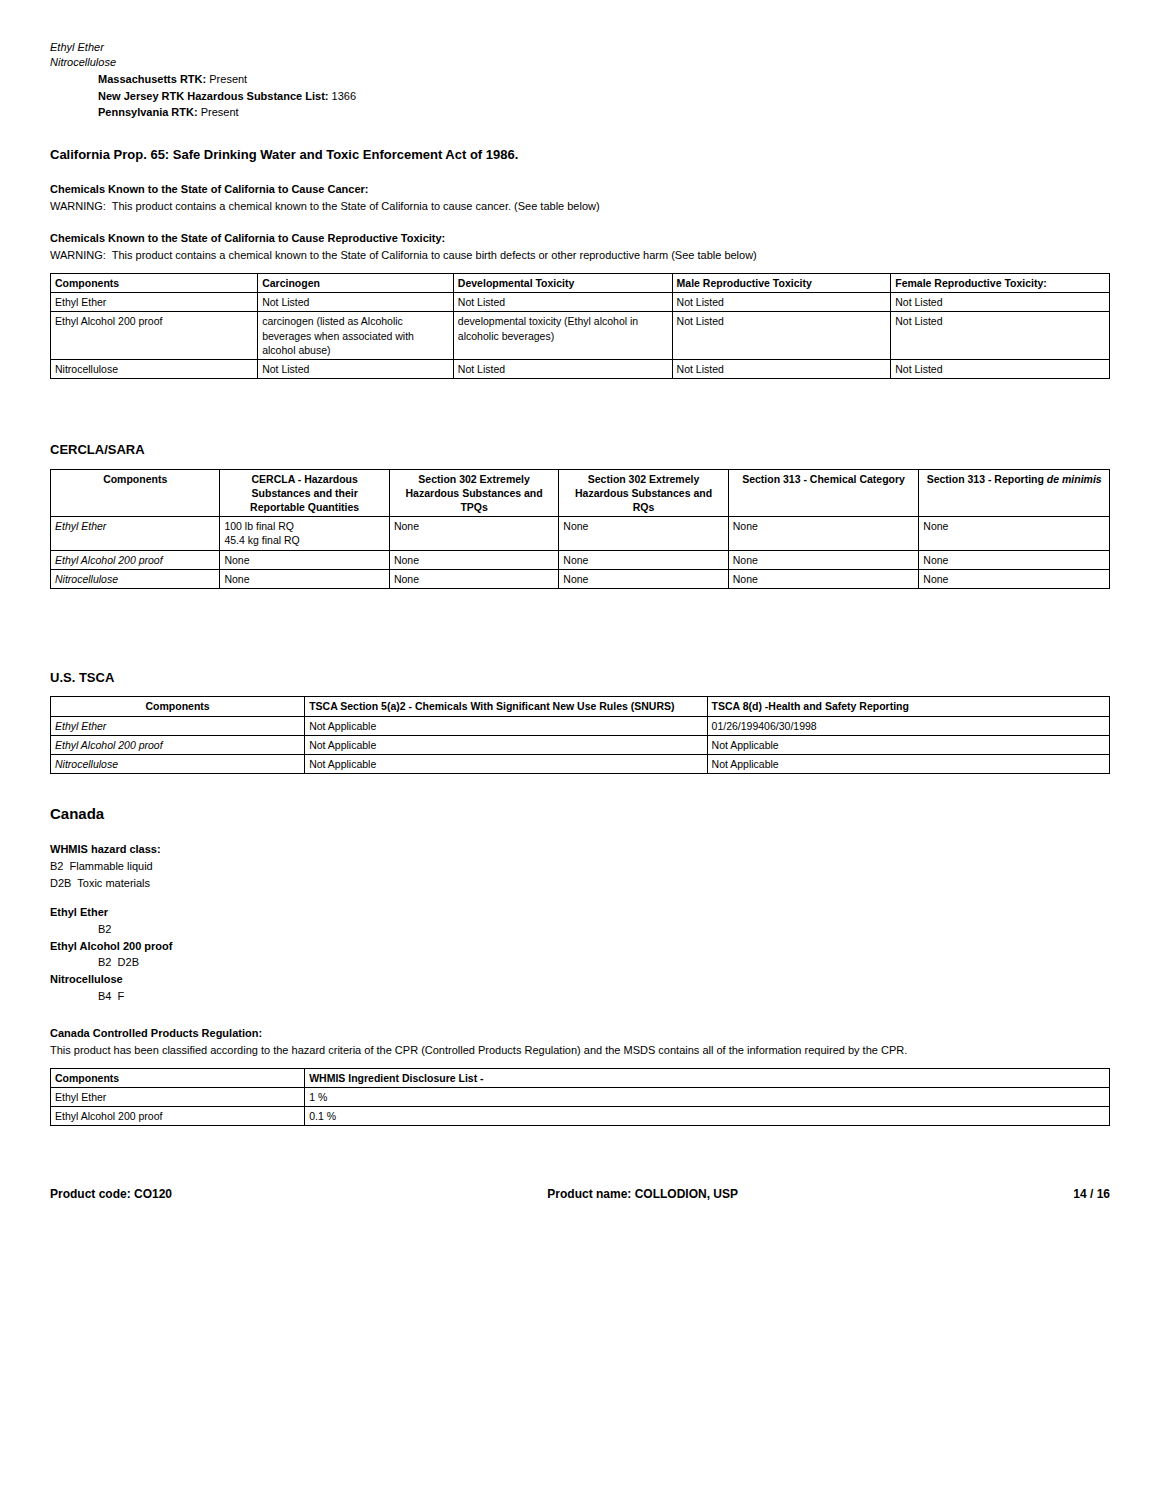Ethyl Ether
Nitrocellulose
Massachusetts RTK: Present
New Jersey RTK Hazardous Substance List: 1366
Pennsylvania RTK: Present
California Prop. 65: Safe Drinking Water and Toxic Enforcement Act of 1986.
Chemicals Known to the State of California to Cause Cancer:
WARNING: This product contains a chemical known to the State of California to cause cancer. (See table below)
Chemicals Known to the State of California to Cause Reproductive Toxicity:
WARNING: This product contains a chemical known to the State of California to cause birth defects or other reproductive harm (See table below)
| Components | Carcinogen | Developmental Toxicity | Male Reproductive Toxicity | Female Reproductive Toxicity: |
| --- | --- | --- | --- | --- |
| Ethyl Ether | Not Listed | Not Listed | Not Listed | Not Listed |
| Ethyl Alcohol 200 proof | carcinogen (listed as Alcoholic beverages when associated with alcohol abuse) | developmental toxicity (Ethyl alcohol in alcoholic beverages) | Not Listed | Not Listed |
| Nitrocellulose | Not Listed | Not Listed | Not Listed | Not Listed |
CERCLA/SARA
| Components | CERCLA - Hazardous Substances and their Reportable Quantities | Section 302 Extremely Hazardous Substances and TPQs | Section 302 Extremely Hazardous Substances and RQs | Section 313 - Chemical Category | Section 313 - Reporting de minimis |
| --- | --- | --- | --- | --- | --- |
| Ethyl Ether | 100 lb final RQ 45.4 kg final RQ | None | None | None | None |
| Ethyl Alcohol 200 proof | None | None | None | None | None |
| Nitrocellulose | None | None | None | None | None |
U.S. TSCA
| Components | TSCA Section 5(a)2 - Chemicals With Significant New Use Rules (SNURS) | TSCA 8(d) -Health and Safety Reporting |
| --- | --- | --- |
| Ethyl Ether | Not Applicable | 01/26/199406/30/1998 |
| Ethyl Alcohol 200 proof | Not Applicable | Not Applicable |
| Nitrocellulose | Not Applicable | Not Applicable |
Canada
WHMIS hazard class:
B2 Flammable liquid
D2B Toxic materials
Ethyl Ether
B2
Ethyl Alcohol 200 proof
B2 D2B
Nitrocellulose
B4 F
Canada Controlled Products Regulation:
This product has been classified according to the hazard criteria of the CPR (Controlled Products Regulation) and the MSDS contains all of the information required by the CPR.
| Components | WHMIS Ingredient Disclosure List - |
| --- | --- |
| Ethyl Ether | 1 % |
| Ethyl Alcohol 200 proof | 0.1 % |
Product code: CO120 Product name: COLLODION, USP 14 / 16